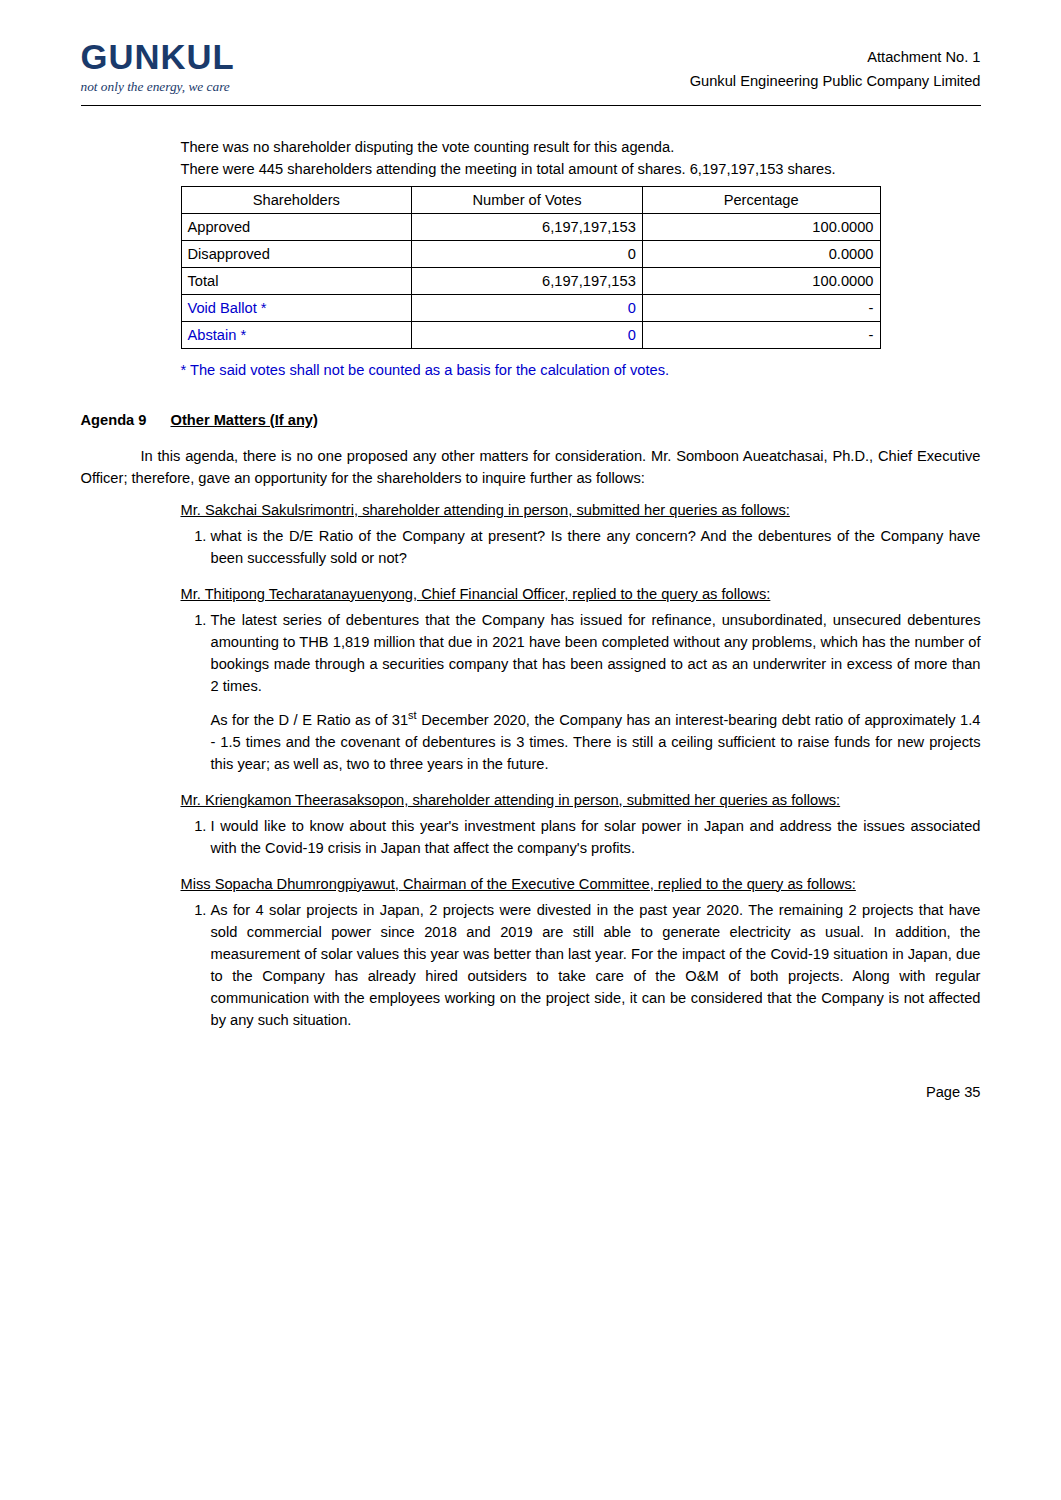GUNKUL
not only the energy, we care
Attachment No. 1
Gunkul Engineering Public Company Limited
There was no shareholder disputing the vote counting result for this agenda.
There were 445 shareholders attending the meeting in total amount of shares. 6,197,197,153 shares.
| Shareholders | Number of Votes | Percentage |
| --- | --- | --- |
| Approved | 6,197,197,153 | 100.0000 |
| Disapproved | 0 | 0.0000 |
| Total | 6,197,197,153 | 100.0000 |
| Void Ballot * | 0 | - |
| Abstain * | 0 | - |
* The said votes shall not be counted as a basis for the calculation of votes.
Agenda 9 Other Matters (If any)
In this agenda, there is no one proposed any other matters for consideration. Mr. Somboon Aueatchasai, Ph.D., Chief Executive Officer; therefore, gave an opportunity for the shareholders to inquire further as follows:
Mr. Sakchai Sakulsrimontri, shareholder attending in person, submitted her queries as follows:
what is the D/E Ratio of the Company at present? Is there any concern? And the debentures of the Company have been successfully sold or not?
Mr. Thitipong Techaratanayuenyong, Chief Financial Officer, replied to the query as follows:
The latest series of debentures that the Company has issued for refinance, unsubordinated, unsecured debentures amounting to THB 1,819 million that due in 2021 have been completed without any problems, which has the number of bookings made through a securities company that has been assigned to act as an underwriter in excess of more than 2 times.
As for the D / E Ratio as of 31st December 2020, the Company has an interest-bearing debt ratio of approximately 1.4 - 1.5 times and the covenant of debentures is 3 times. There is still a ceiling sufficient to raise funds for new projects this year; as well as, two to three years in the future.
Mr. Kriengkamon Theerasaksopon, shareholder attending in person, submitted her queries as follows:
I would like to know about this year's investment plans for solar power in Japan and address the issues associated with the Covid-19 crisis in Japan that affect the company's profits.
Miss Sopacha Dhumrongpiyawut, Chairman of the Executive Committee, replied to the query as follows:
As for 4 solar projects in Japan, 2 projects were divested in the past year 2020. The remaining 2 projects that have sold commercial power since 2018 and 2019 are still able to generate electricity as usual. In addition, the measurement of solar values this year was better than last year. For the impact of the Covid-19 situation in Japan, due to the Company has already hired outsiders to take care of the O&M of both projects. Along with regular communication with the employees working on the project side, it can be considered that the Company is not affected by any such situation.
Page 35